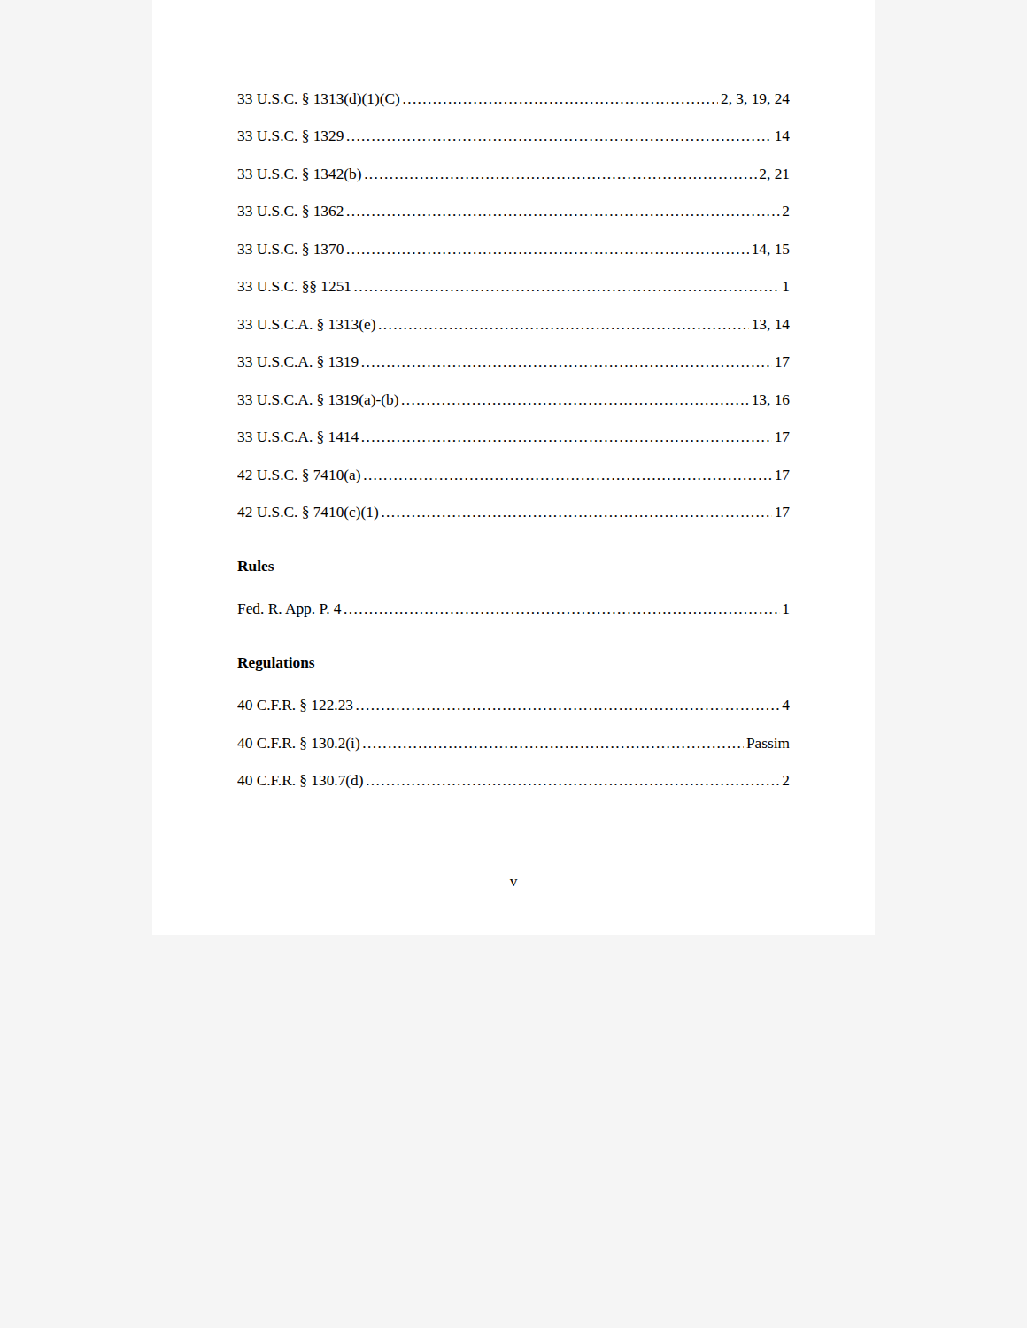33 U.S.C. § 1313(d)(1)(C) 2, 3, 19, 24
33 U.S.C. § 1329 14
33 U.S.C. § 1342(b) 2, 21
33 U.S.C. § 1362 2
33 U.S.C. § 1370 14, 15
33 U.S.C. §§ 1251 1
33 U.S.C.A. § 1313(e) 13, 14
33 U.S.C.A. § 1319 17
33 U.S.C.A. § 1319(a)-(b) 13, 16
33 U.S.C.A. § 1414 17
42 U.S.C. § 7410(a) 17
42 U.S.C. § 7410(c)(1) 17
Rules
Fed. R. App. P. 4 1
Regulations
40 C.F.R. § 122.23 4
40 C.F.R. § 130.2(i) Passim
40 C.F.R. § 130.7(d) 2
v